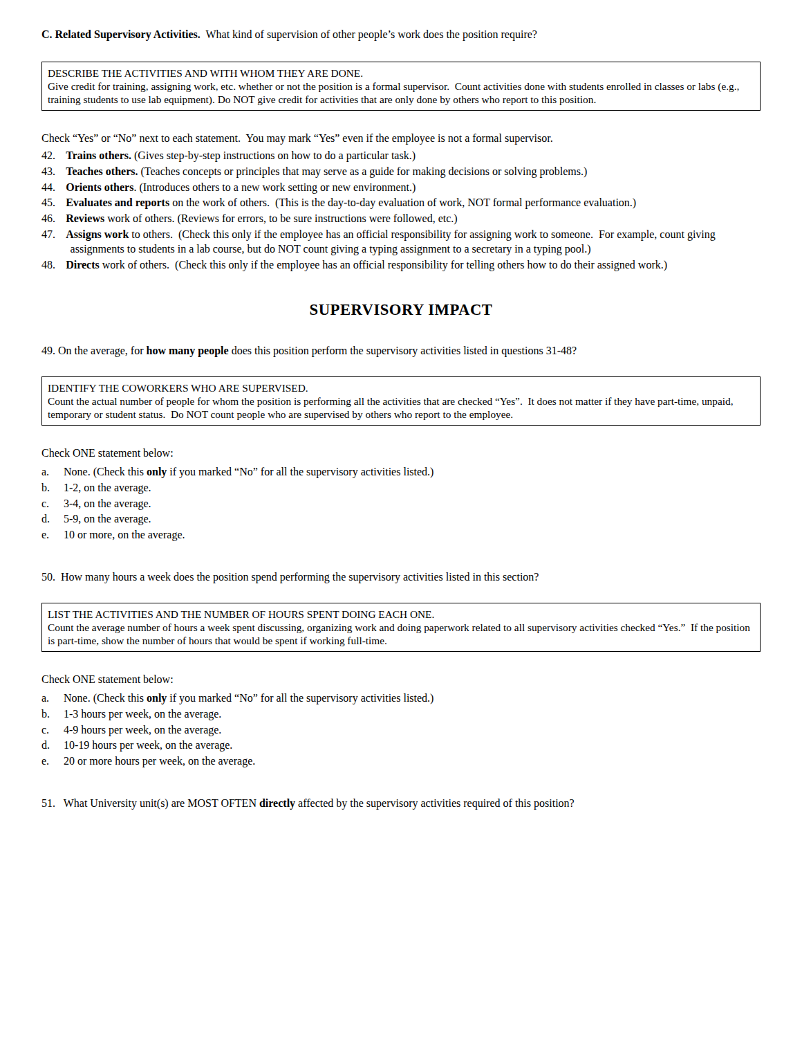C. Related Supervisory Activities. What kind of supervision of other people’s work does the position require?
DESCRIBE THE ACTIVITIES AND WITH WHOM THEY ARE DONE.
Give credit for training, assigning work, etc. whether or not the position is a formal supervisor. Count activities done with students enrolled in classes or labs (e.g., training students to use lab equipment). Do NOT give credit for activities that are only done by others who report to this position.
Check “Yes” or “No” next to each statement. You may mark “Yes” even if the employee is not a formal supervisor.
42. Trains others. (Gives step-by-step instructions on how to do a particular task.)
43. Teaches others. (Teaches concepts or principles that may serve as a guide for making decisions or solving problems.)
44. Orients others. (Introduces others to a new work setting or new environment.)
45. Evaluates and reports on the work of others. (This is the day-to-day evaluation of work, NOT formal performance evaluation.)
46. Reviews work of others. (Reviews for errors, to be sure instructions were followed, etc.)
47. Assigns work to others. (Check this only if the employee has an official responsibility for assigning work to someone. For example, count giving assignments to students in a lab course, but do NOT count giving a typing assignment to a secretary in a typing pool.)
48. Directs work of others. (Check this only if the employee has an official responsibility for telling others how to do their assigned work.)
SUPERVISORY IMPACT
49. On the average, for how many people does this position perform the supervisory activities listed in questions 31-48?
IDENTIFY THE COWORKERS WHO ARE SUPERVISED.
Count the actual number of people for whom the position is performing all the activities that are checked “Yes”. It does not matter if they have part-time, unpaid, temporary or student status. Do NOT count people who are supervised by others who report to the employee.
Check ONE statement below:
a. None. (Check this only if you marked “No” for all the supervisory activities listed.)
b. 1-2, on the average.
c. 3-4, on the average.
d. 5-9, on the average.
e. 10 or more, on the average.
50. How many hours a week does the position spend performing the supervisory activities listed in this section?
LIST THE ACTIVITIES AND THE NUMBER OF HOURS SPENT DOING EACH ONE.
Count the average number of hours a week spent discussing, organizing work and doing paperwork related to all supervisory activities checked “Yes.” If the position is part-time, show the number of hours that would be spent if working full-time.
Check ONE statement below:
a. None. (Check this only if you marked “No” for all the supervisory activities listed.)
b. 1-3 hours per week, on the average.
c. 4-9 hours per week, on the average.
d. 10-19 hours per week, on the average.
e. 20 or more hours per week, on the average.
51. What University unit(s) are MOST OFTEN directly affected by the supervisory activities required of this position?